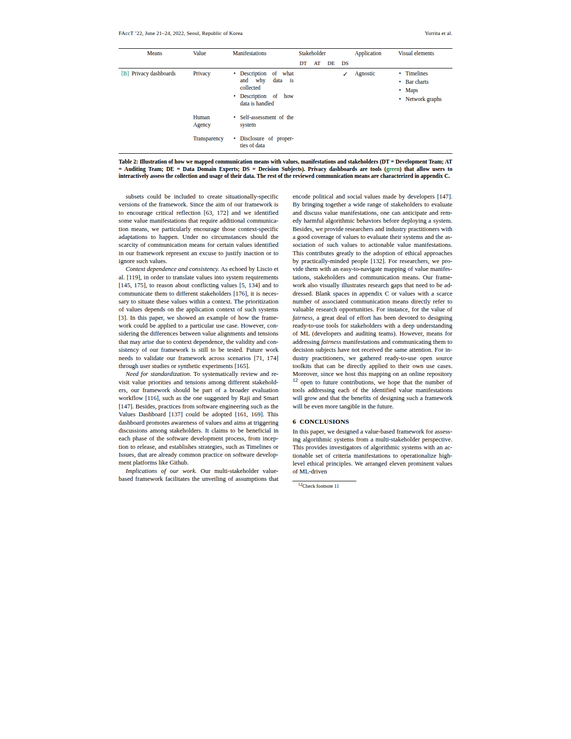FAccT ’22, June 21–24, 2022, Seoul, Republic of Korea
Yurrita et al.
| Means | Value | Manifestations | Stakeholder | Application | Visual elements |
| --- | --- | --- | --- | --- | --- |
| | | | DT | AT | DE | DS | | |
| [B] Privacy dashboards | Privacy | Description of what and why data is collected Description of how data is handled | | | | ✓ | Agnostic | Timelines Bar charts Maps Network graphs |
| Human Agency | Self-assessment of the system | | | |
| Transparency | Disclosure of properties of data | | | |
Table 2: Illustration of how we mapped communication means with values, manifestations and stakeholders (DT = Development Team; AT = Auditing Team; DE = Data Domain Experts; DS = Decision Subjects). Privacy dashboards are tools (green) that allow users to interactively assess the collection and usage of their data. The rest of the reviewed communication means are characterized in appendix C.
subsets could be included to create situationally-specific versions of the framework. Since the aim of our framework is to encourage critical reflection [63, 172] and we identified some value manifestations that require additional communication means, we particularly encourage those context-specific adaptations to happen. Under no circumstances should the scarcity of communication means for certain values identified in our framework represent an excuse to justify inaction or to ignore such values.
Context dependence and consistency. As echoed by Liscio et al. [119], in order to translate values into system requirements [145, 175], to reason about conflicting values [5, 134] and to communicate them to different stakeholders [176], it is necessary to situate these values within a context. The prioritization of values depends on the application context of such systems [3]. In this paper, we showed an example of how the framework could be applied to a particular use case. However, considering the differences between value alignments and tensions that may arise due to context dependence, the validity and consistency of our framework is still to be tested. Future work needs to validate our framework across scenarios [71, 174] through user studies or synthetic experiments [165].
Need for standardization. To systematically review and revisit value priorities and tensions among different stakeholders, our framework should be part of a broader evaluation workflow [116], such as the one suggested by Raji and Smart [147]. Besides, practices from software engineering such as the Values Dashboard [137] could be adopted [161, 169]. This dashboard promotes awareness of values and aims at triggering discussions among stakeholders. It claims to be beneficial in each phase of the software development process, from inception to release, and establishes strategies, such as Timelines or Issues, that are already common practice on software development platforms like Github.
Implications of our work. Our multi-stakeholder value-based framework facilitates the unveiling of assumptions that encode political and social values made by developers [147]. By bringing together a wide range of stakeholders to evaluate and discuss value manifestations, one can anticipate and remedy harmful algorithmic behaviors before deploying a system. Besides, we provide researchers and industry practitioners with a good coverage of values to evaluate their systems and the association of such values to actionable value manifestations. This contributes greatly to the adoption of ethical approaches by practically-minded people [132]. For researchers, we provide them with an easy-to-navigate mapping of value manifestations, stakeholders and communication means. Our framework also visually illustrates research gaps that need to be addressed. Blank spaces in appendix C or values with a scarce number of associated communication means directly refer to valuable research opportunities. For instance, for the value of fairness, a great deal of effort has been devoted to designing ready-to-use tools for stakeholders with a deep understanding of ML (developers and auditing teams). However, means for addressing fairness manifestations and communicating them to decision subjects have not received the same attention. For industry practitioners, we gathered ready-to-use open source toolkits that can be directly applied to their own use cases. Moreover, since we host this mapping on an online repository 12 open to future contributions, we hope that the number of tools addressing each of the identified value manifestations will grow and that the benefits of designing such a framework will be even more tangible in the future.
6 CONCLUSIONS
In this paper, we designed a value-based framework for assessing algorithmic systems from a multi-stakeholder perspective. This provides investigators of algorithmic systems with an actionable set of criteria manifestations to operationalize high-level ethical principles. We arranged eleven prominent values of ML-driven
12Check footnote 11